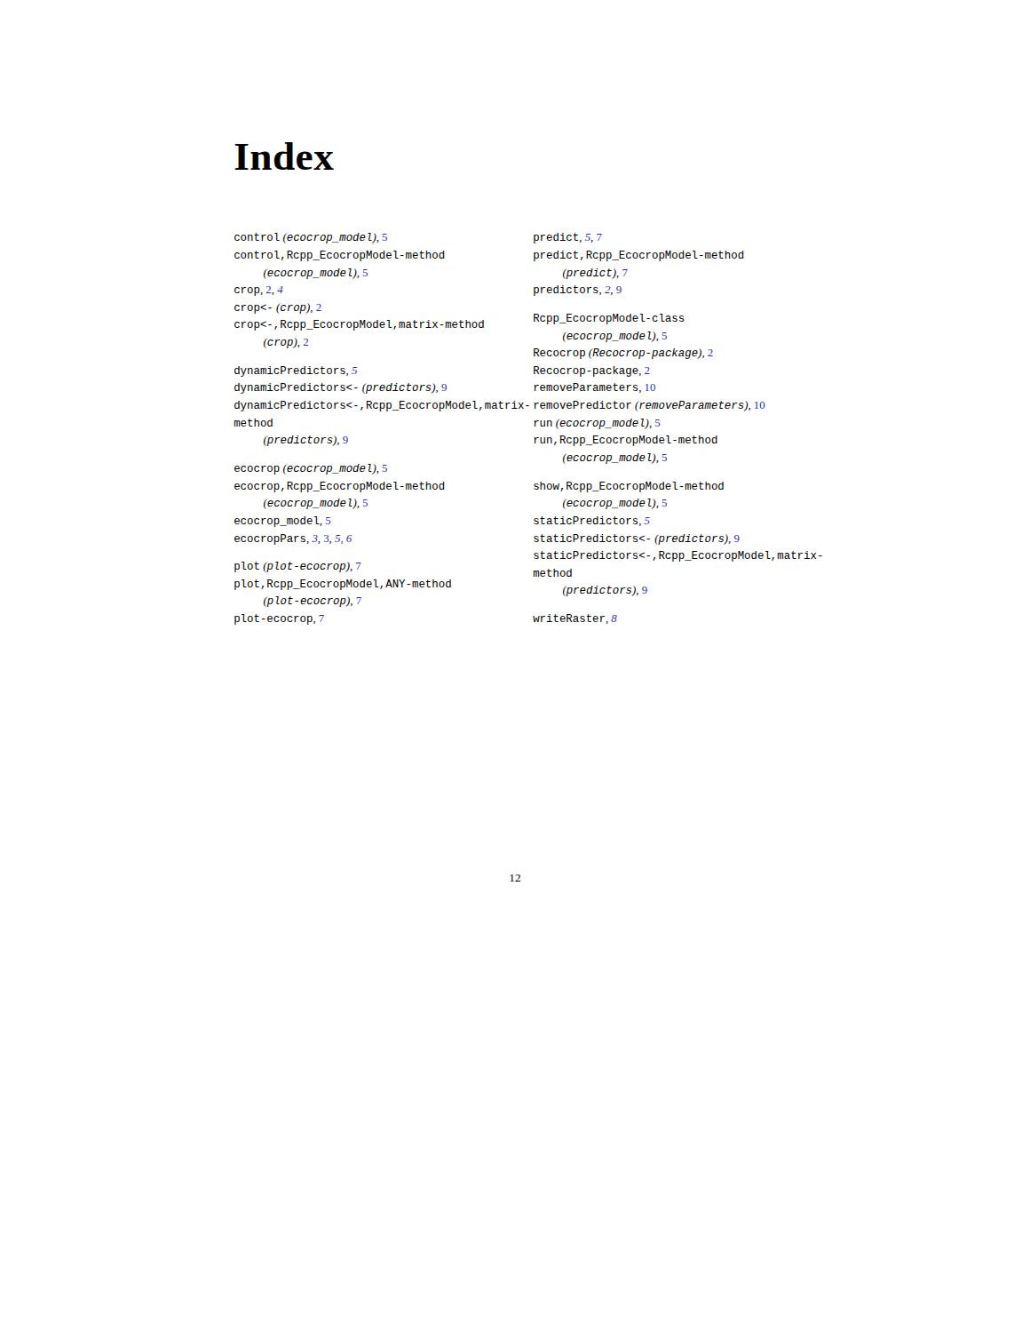Index
control (ecocrop_model), 5
control,Rcpp_EcocropModel-method (ecocrop_model), 5
crop, 2, 4
crop<- (crop), 2
crop<-,Rcpp_EcocropModel,matrix-method (crop), 2
dynamicPredictors, 5
dynamicPredictors<- (predictors), 9
dynamicPredictors<-,Rcpp_EcocropModel,matrix-method (predictors), 9
ecocrop (ecocrop_model), 5
ecocrop,Rcpp_EcocropModel-method (ecocrop_model), 5
ecocrop_model, 5
ecocropPars, 3, 3, 5, 6
plot (plot-ecocrop), 7
plot,Rcpp_EcocropModel,ANY-method (plot-ecocrop), 7
plot-ecocrop, 7
predict, 5, 7
predict,Rcpp_EcocropModel-method (predict), 7
predictors, 2, 9
Rcpp_EcocropModel-class (ecocrop_model), 5
Recocrop (Recocrop-package), 2
Recocrop-package, 2
removeParameters, 10
removePredictor (removeParameters), 10
run (ecocrop_model), 5
run,Rcpp_EcocropModel-method (ecocrop_model), 5
show,Rcpp_EcocropModel-method (ecocrop_model), 5
staticPredictors, 5
staticPredictors<- (predictors), 9
staticPredictors<-,Rcpp_EcocropModel,matrix-method (predictors), 9
writeRaster, 8
12